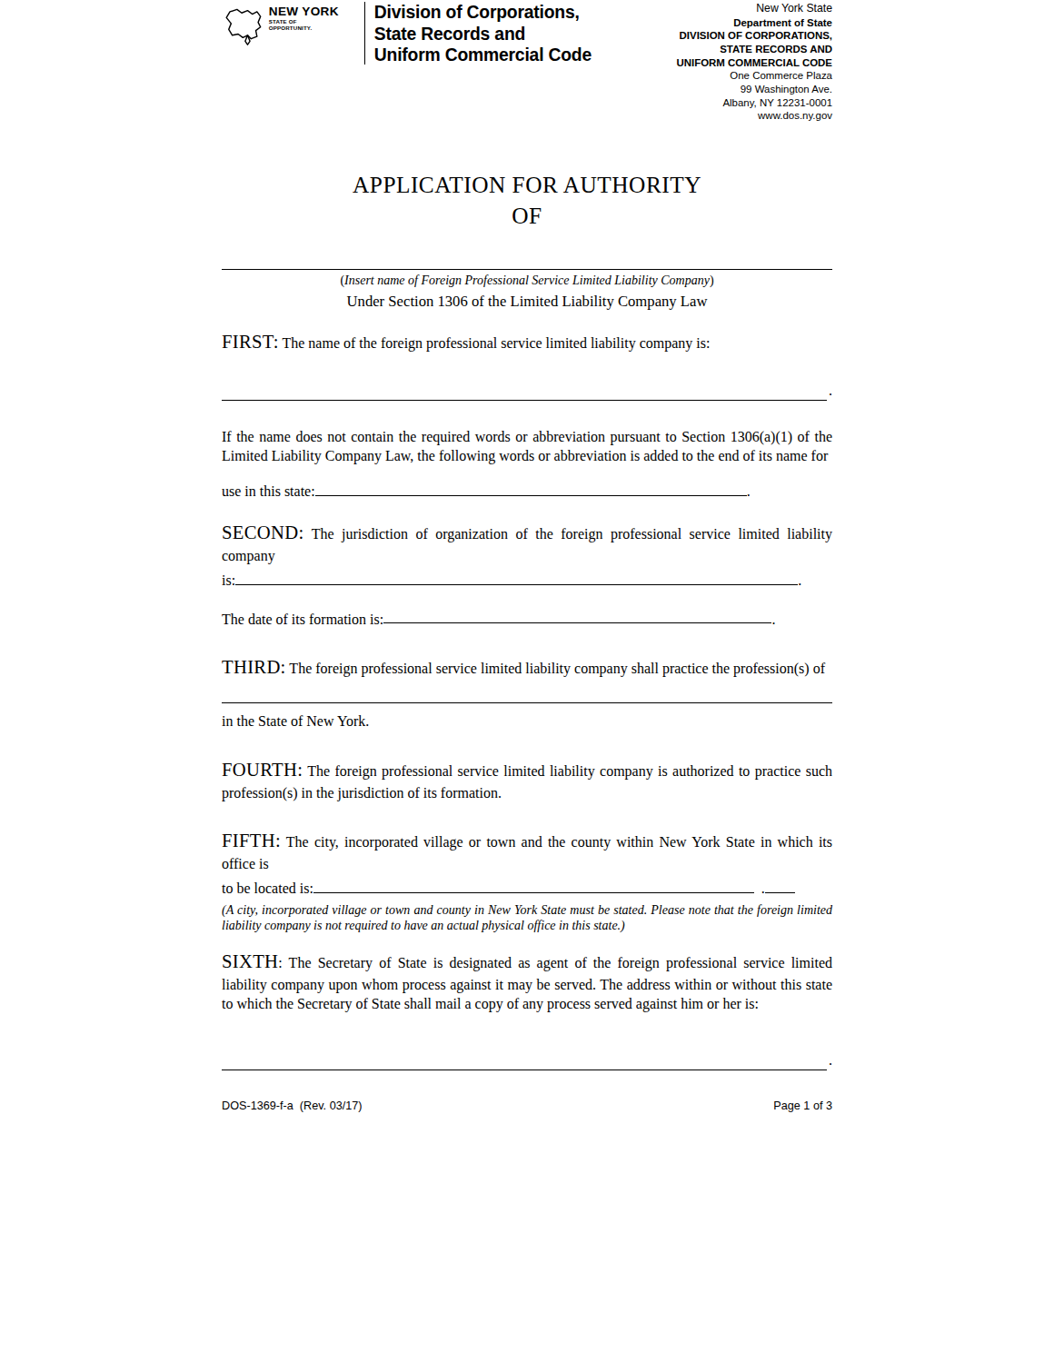NEW YORK STATE OF OPPORTUNITY.
Division of Corporations,
State Records and
Uniform Commercial Code
New York State
Department of State
DIVISION OF CORPORATIONS,
STATE RECORDS AND
UNIFORM COMMERCIAL CODE
One Commerce Plaza
99 Washington Ave.
Albany, NY 12231-0001
www.dos.ny.gov
APPLICATION FOR AUTHORITY
OF
(Insert name of Foreign Professional Service Limited Liability Company)
Under Section 1306 of the Limited Liability Company Law
FIRST: The name of the foreign professional service limited liability company is:
.
If the name does not contain the required words or abbreviation pursuant to Section 1306(a)(1) of the Limited Liability Company Law, the following words or abbreviation is added to the end of its name for
use in this state: .
SECOND: The jurisdiction of organization of the foreign professional service limited liability company
is: .
The date of its formation is: .
THIRD: The foreign professional service limited liability company shall practice the profession(s) of
in the State of New York.
FOURTH: The foreign professional service limited liability company is authorized to practice such profession(s) in the jurisdiction of its formation.
FIFTH: The city, incorporated village or town and the county within New York State in which its office is
to be located is: .
(A city, incorporated village or town and county in New York State must be stated. Please note that the foreign limited liability company is not required to have an actual physical office in this state.)
SIXTH: The Secretary of State is designated as agent of the foreign professional service limited liability company upon whom process against it may be served. The address within or without this state to which the Secretary of State shall mail a copy of any process served against him or her is:
.
DOS-1369-f-a (Rev. 03/17)
Page 1 of 3